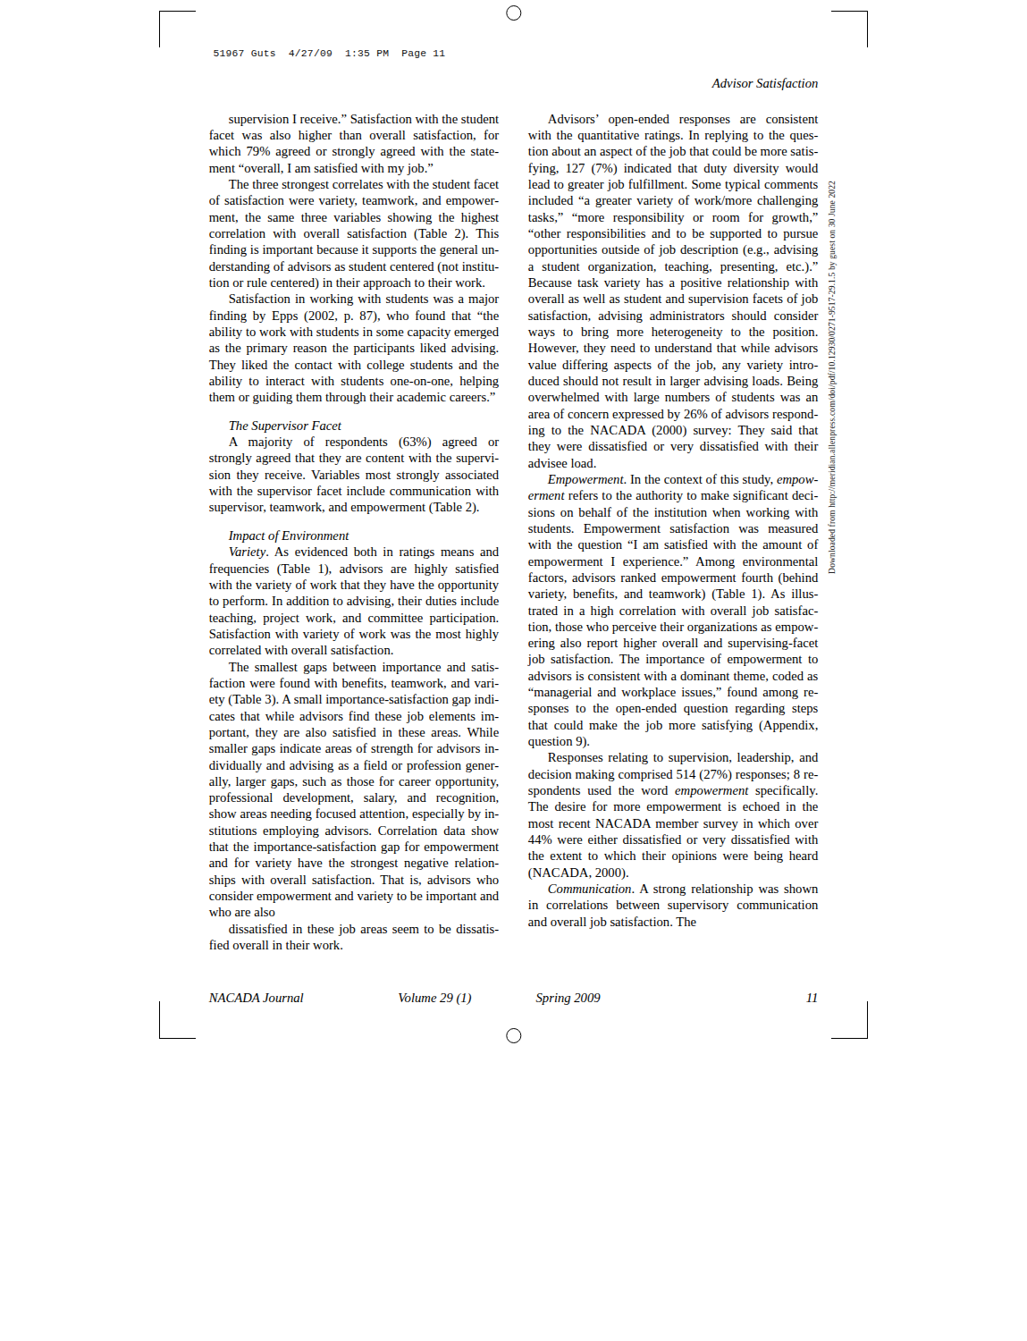51967 Guts 4/27/09 1:35 PM Page 11
Advisor Satisfaction
Downloaded from http://meridian.allenpress.com/doi/pdf/10.12930/0271-9517-29.1.5 by guest on 30 June 2022
supervision I receive.” Satisfaction with the student facet was also higher than overall satisfaction, for which 79% agreed or strongly agreed with the statement “overall, I am satisfied with my job.”
The three strongest correlates with the student facet of satisfaction were variety, teamwork, and empowerment, the same three variables showing the highest correlation with overall satisfaction (Table 2). This finding is important because it supports the general understanding of advisors as student centered (not institution or rule centered) in their approach to their work.
Satisfaction in working with students was a major finding by Epps (2002, p. 87), who found that “the ability to work with students in some capacity emerged as the primary reason the participants liked advising. They liked the contact with college students and the ability to interact with students one-on-one, helping them or guiding them through their academic careers.”
The Supervisor Facet
A majority of respondents (63%) agreed or strongly agreed that they are content with the supervision they receive. Variables most strongly associated with the supervisor facet include communication with supervisor, teamwork, and empowerment (Table 2).
Impact of Environment
Variety. As evidenced both in ratings means and frequencies (Table 1), advisors are highly satisfied with the variety of work that they have the opportunity to perform. In addition to advising, their duties include teaching, project work, and committee participation. Satisfaction with variety of work was the most highly correlated with overall satisfaction.
The smallest gaps between importance and satisfaction were found with benefits, teamwork, and variety (Table 3). A small importance-satisfaction gap indicates that while advisors find these job elements important, they are also satisfied in these areas. While smaller gaps indicate areas of strength for advisors individually and advising as a field or profession generally, larger gaps, such as those for career opportunity, professional development, salary, and recognition, show areas needing focused attention, especially by institutions employing advisors. Correlation data show that the importance-satisfaction gap for empowerment and for variety have the strongest negative relationships with overall satisfaction. That is, advisors who consider empowerment and variety to be important and who are also
dissatisfied in these job areas seem to be dissatisfied overall in their work.
Advisors’ open-ended responses are consistent with the quantitative ratings. In replying to the question about an aspect of the job that could be more satisfying, 127 (7%) indicated that duty diversity would lead to greater job fulfillment. Some typical comments included “a greater variety of work/more challenging tasks,” “more responsibility or room for growth,” “other responsibilities and to be supported to pursue opportunities outside of job description (e.g., advising a student organization, teaching, presenting, etc.).” Because task variety has a positive relationship with overall as well as student and supervision facets of job satisfaction, advising administrators should consider ways to bring more heterogeneity to the position. However, they need to understand that while advisors value differing aspects of the job, any variety introduced should not result in larger advising loads. Being overwhelmed with large numbers of students was an area of concern expressed by 26% of advisors responding to the NACADA (2000) survey: They said that they were dissatisfied or very dissatisfied with their advisee load.
Empowerment. In the context of this study, empowerment refers to the authority to make significant decisions on behalf of the institution when working with students. Empowerment satisfaction was measured with the question “I am satisfied with the amount of empowerment I experience.” Among environmental factors, advisors ranked empowerment fourth (behind variety, benefits, and teamwork) (Table 1). As illustrated in a high correlation with overall job satisfaction, those who perceive their organizations as empowering also report higher overall and supervising-facet job satisfaction. The importance of empowerment to advisors is consistent with a dominant theme, coded as “managerial and workplace issues,” found among responses to the open-ended question regarding steps that could make the job more satisfying (Appendix, question 9).
Responses relating to supervision, leadership, and decision making comprised 514 (27%) responses; 8 respondents used the word empowerment specifically. The desire for more empowerment is echoed in the most recent NACADA member survey in which over 44% were either dissatisfied or very dissatisfied with the extent to which their opinions were being heard (NACADA, 2000).
Communication. A strong relationship was shown in correlations between supervisory communication and overall job satisfaction. The
NACADA Journal Volume 29 (1) Spring 2009 11